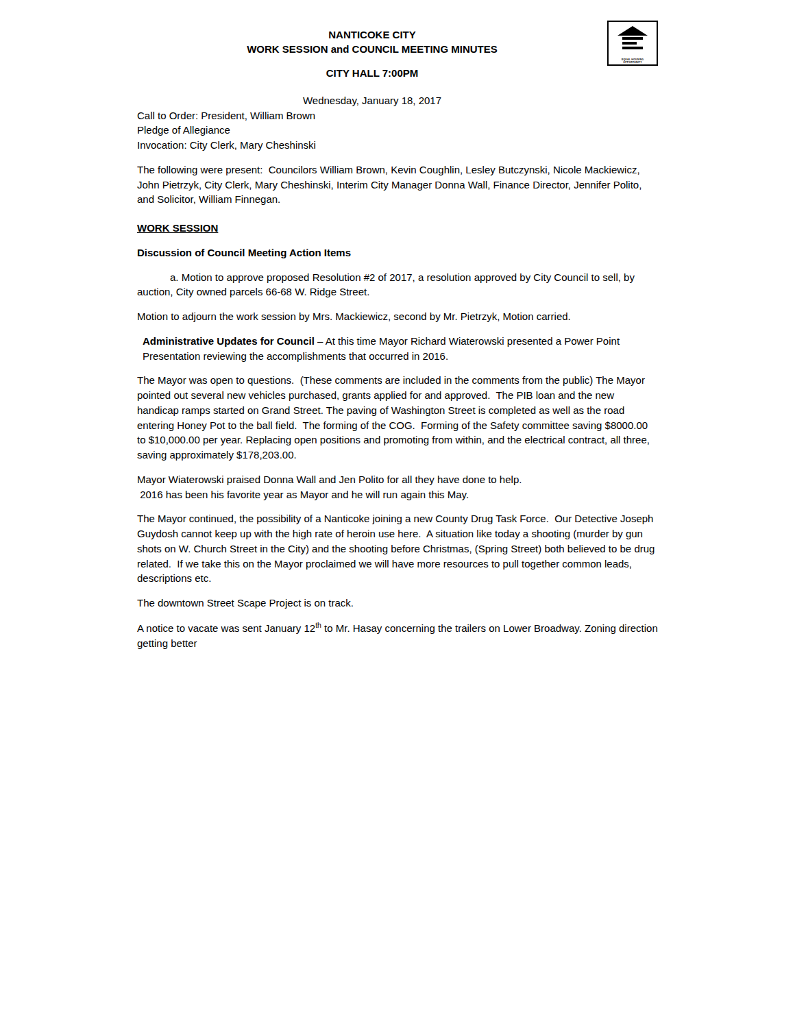EQUAL HOUSING
OPPORTUNITY
NANTICOKE CITY
WORK SESSION and COUNCIL MEETING MINUTES
CITY HALL 7:00PM
Wednesday, January 18, 2017
Call to Order: President, William Brown
Pledge of Allegiance
Invocation: City Clerk, Mary Cheshinski
The following were present: Councilors William Brown, Kevin Coughlin, Lesley Butczynski, Nicole Mackiewicz, John Pietrzyk, City Clerk, Mary Cheshinski, Interim City Manager Donna Wall, Finance Director, Jennifer Polito, and Solicitor, William Finnegan.
WORK SESSION
Discussion of Council Meeting Action Items
a. Motion to approve proposed Resolution #2 of 2017, a resolution approved by City Council to sell, by auction, City owned parcels 66-68 W. Ridge Street.
Motion to adjourn the work session by Mrs. Mackiewicz, second by Mr. Pietrzyk, Motion carried.
Administrative Updates for Council – At this time Mayor Richard Wiaterowski presented a Power Point Presentation reviewing the accomplishments that occurred in 2016.
The Mayor was open to questions. (These comments are included in the comments from the public) The Mayor pointed out several new vehicles purchased, grants applied for and approved. The PIB loan and the new handicap ramps started on Grand Street. The paving of Washington Street is completed as well as the road entering Honey Pot to the ball field. The forming of the COG. Forming of the Safety committee saving $8000.00 to $10,000.00 per year. Replacing open positions and promoting from within, and the electrical contract, all three, saving approximately $178,203.00.
Mayor Wiaterowski praised Donna Wall and Jen Polito for all they have done to help.
2016 has been his favorite year as Mayor and he will run again this May.
The Mayor continued, the possibility of a Nanticoke joining a new County Drug Task Force. Our Detective Joseph Guydosh cannot keep up with the high rate of heroin use here. A situation like today a shooting (murder by gun shots on W. Church Street in the City) and the shooting before Christmas, (Spring Street) both believed to be drug related. If we take this on the Mayor proclaimed we will have more resources to pull together common leads, descriptions etc.
The downtown Street Scape Project is on track.
A notice to vacate was sent January 12th to Mr. Hasay concerning the trailers on Lower Broadway. Zoning direction getting better